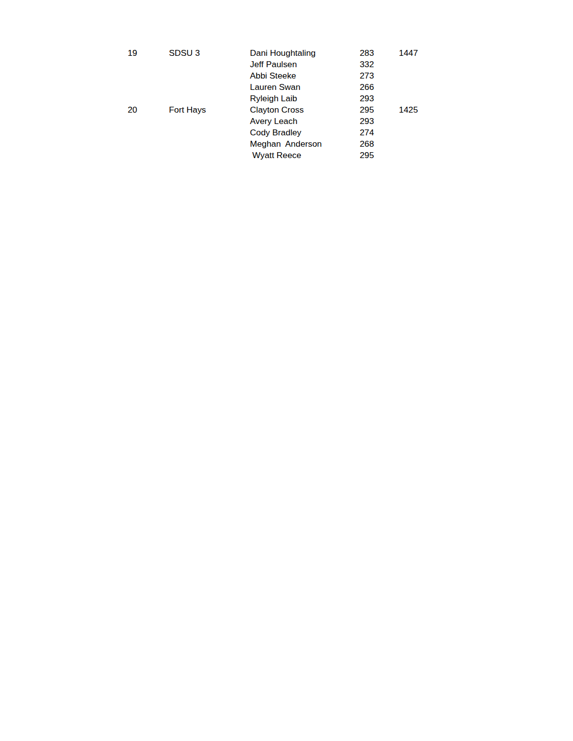| 19 | SDSU 3 | Dani Houghtaling | 283 | 1447 |
| | | Jeff Paulsen | 332 | |
| | | Abbi Steeke | 273 | |
| | | Lauren Swan | 266 | |
| | | Ryleigh Laib | 293 | |
| 20 | Fort Hays | Clayton Cross | 295 | 1425 |
| | | Avery Leach | 293 | |
| | | Cody Bradley | 274 | |
| | | Meghan Anderson | 268 | |
| | | Wyatt Reece | 295 | |